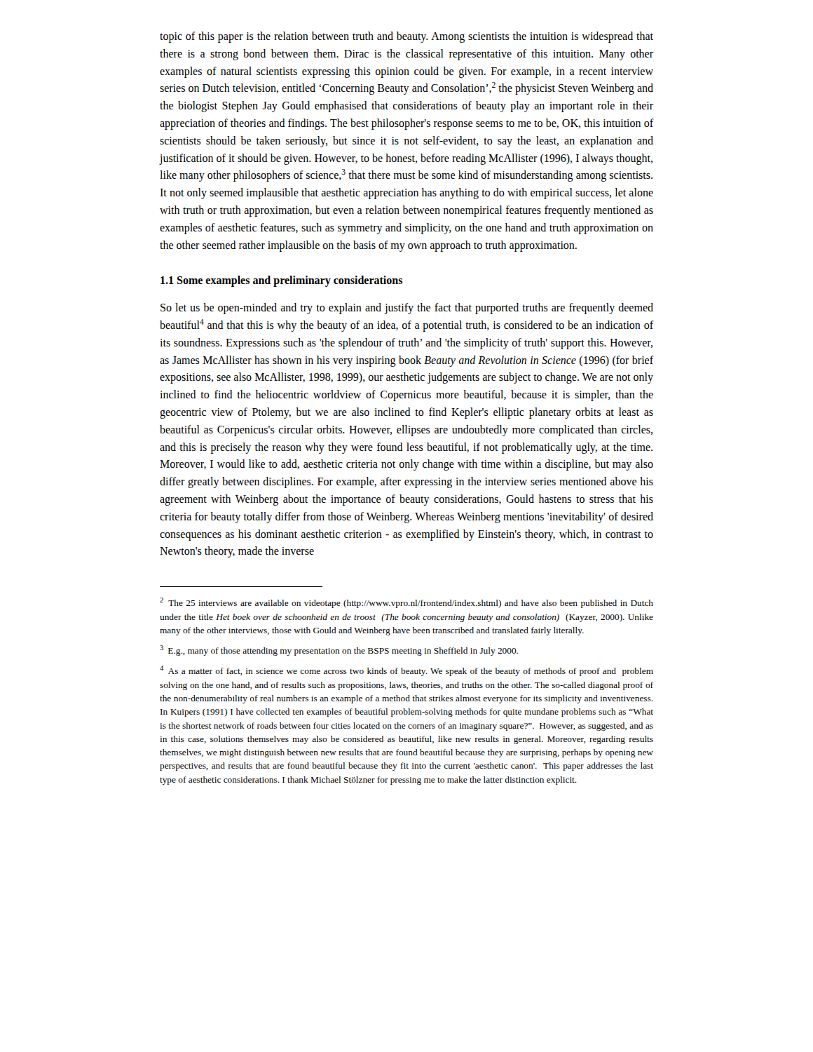topic of this paper is the relation between truth and beauty. Among scientists the intuition is widespread that there is a strong bond between them. Dirac is the classical representative of this intuition. Many other examples of natural scientists expressing this opinion could be given. For example, in a recent interview series on Dutch television, entitled ‘Concerning Beauty and Consolation’,2 the physicist Steven Weinberg and the biologist Stephen Jay Gould emphasised that considerations of beauty play an important role in their appreciation of theories and findings. The best philosopher's response seems to me to be, OK, this intuition of scientists should be taken seriously, but since it is not self-evident, to say the least, an explanation and justification of it should be given. However, to be honest, before reading McAllister (1996), I always thought, like many other philosophers of science,3 that there must be some kind of misunderstanding among scientists. It not only seemed implausible that aesthetic appreciation has anything to do with empirical success, let alone with truth or truth approximation, but even a relation between nonempirical features frequently mentioned as examples of aesthetic features, such as symmetry and simplicity, on the one hand and truth approximation on the other seemed rather implausible on the basis of my own approach to truth approximation.
1.1 Some examples and preliminary considerations
So let us be open-minded and try to explain and justify the fact that purported truths are frequently deemed beautiful4 and that this is why the beauty of an idea, of a potential truth, is considered to be an indication of its soundness. Expressions such as 'the splendour of truth’ and 'the simplicity of truth' support this. However, as James McAllister has shown in his very inspiring book Beauty and Revolution in Science (1996) (for brief expositions, see also McAllister, 1998, 1999), our aesthetic judgements are subject to change. We are not only inclined to find the heliocentric worldview of Copernicus more beautiful, because it is simpler, than the geocentric view of Ptolemy, but we are also inclined to find Kepler's elliptic planetary orbits at least as beautiful as Corpenicus's circular orbits. However, ellipses are undoubtedly more complicated than circles, and this is precisely the reason why they were found less beautiful, if not problematically ugly, at the time. Moreover, I would like to add, aesthetic criteria not only change with time within a discipline, but may also differ greatly between disciplines. For example, after expressing in the interview series mentioned above his agreement with Weinberg about the importance of beauty considerations, Gould hastens to stress that his criteria for beauty totally differ from those of Weinberg. Whereas Weinberg mentions 'inevitability' of desired consequences as his dominant aesthetic criterion - as exemplified by Einstein's theory, which, in contrast to Newton's theory, made the inverse
2 The 25 interviews are available on videotape (http://www.vpro.nl/frontend/index.shtml) and have also been published in Dutch under the title Het boek over de schoonheid en de troost (The book concerning beauty and consolation) (Kayzer, 2000). Unlike many of the other interviews, those with Gould and Weinberg have been transcribed and translated fairly literally.
3 E.g., many of those attending my presentation on the BSPS meeting in Sheffield in July 2000.
4 As a matter of fact, in science we come across two kinds of beauty. We speak of the beauty of methods of proof and problem solving on the one hand, and of results such as propositions, laws, theories, and truths on the other. The so-called diagonal proof of the non-denumerability of real numbers is an example of a method that strikes almost everyone for its simplicity and inventiveness. In Kuipers (1991) I have collected ten examples of beautiful problem-solving methods for quite mundane problems such as “What is the shortest network of roads between four cities located on the corners of an imaginary square?”. However, as suggested, and as in this case, solutions themselves may also be considered as beautiful, like new results in general. Moreover, regarding results themselves, we might distinguish between new results that are found beautiful because they are surprising, perhaps by opening new perspectives, and results that are found beautiful because they fit into the current 'aesthetic canon'. This paper addresses the last type of aesthetic considerations. I thank Michael Stölzner for pressing me to make the latter distinction explicit.